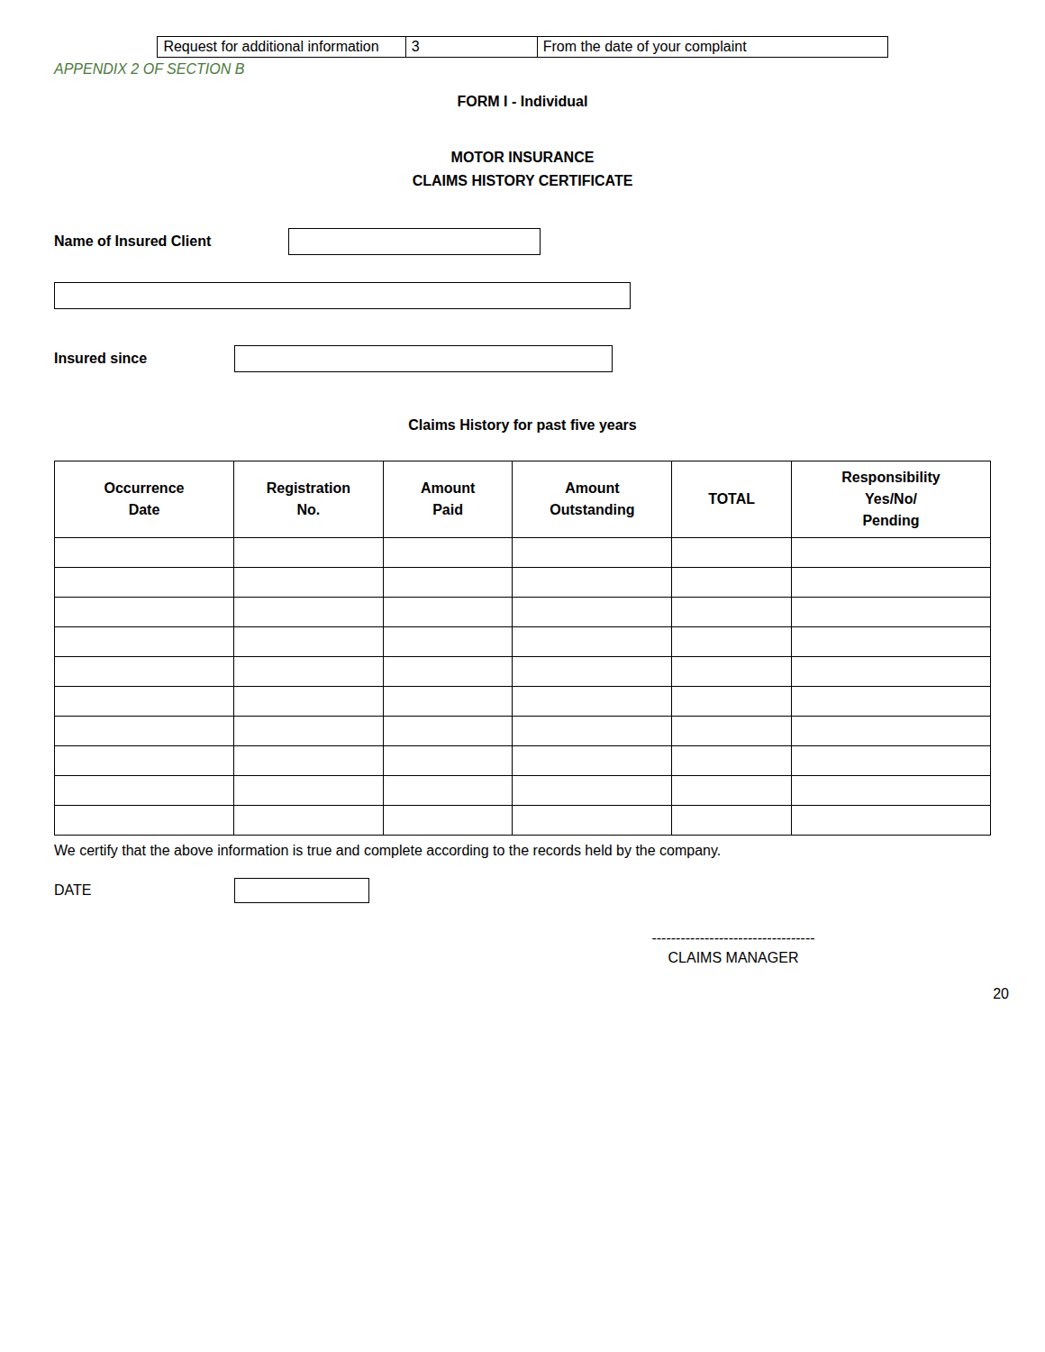| Request for additional information | 3 | From the date of your complaint |
APPENDIX 2 OF SECTION B
FORM I - Individual
MOTOR INSURANCE
CLAIMS HISTORY CERTIFICATE
Name of Insured Client
Insured since
Claims History for past five years
| Occurrence Date | Registration No. | Amount Paid | Amount Outstanding | TOTAL | Responsibility Yes/No/ Pending |
| --- | --- | --- | --- | --- | --- |
We certify that the above information is true and complete according to the records held by the company.
DATE
----------------------------------
CLAIMS MANAGER
20